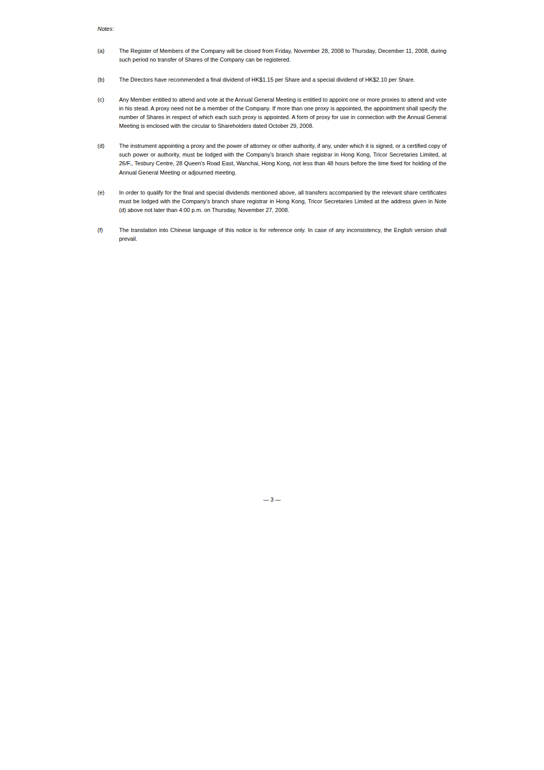Notes:
| (a) | The Register of Members of the Company will be closed from Friday, November 28, 2008 to Thursday, December 11, 2008, during such period no transfer of Shares of the Company can be registered. |
| (b) | The Directors have recommended a final dividend of HK$1.15 per Share and a special dividend of HK$2.10 per Share. |
| (c) | Any Member entitled to attend and vote at the Annual General Meeting is entitled to appoint one or more proxies to attend and vote in his stead. A proxy need not be a member of the Company. If more than one proxy is appointed, the appointment shall specify the number of Shares in respect of which each such proxy is appointed. A form of proxy for use in connection with the Annual General Meeting is enclosed with the circular to Shareholders dated October 29, 2008. |
| (d) | The instrument appointing a proxy and the power of attorney or other authority, if any, under which it is signed, or a certified copy of such power or authority, must be lodged with the Company's branch share registrar in Hong Kong, Tricor Secretaries Limited, at 26/F., Tesbury Centre, 28 Queen's Road East, Wanchai, Hong Kong, not less than 48 hours before the time fixed for holding of the Annual General Meeting or adjourned meeting. |
| (e) | In order to qualify for the final and special dividends mentioned above, all transfers accompanied by the relevant share certificates must be lodged with the Company's branch share registrar in Hong Kong, Tricor Secretaries Limited at the address given in Note (d) above not later than 4:00 p.m. on Thursday, November 27, 2008. |
| (f) | The translation into Chinese language of this notice is for reference only. In case of any inconsistency, the English version shall prevail. |
— 3 —